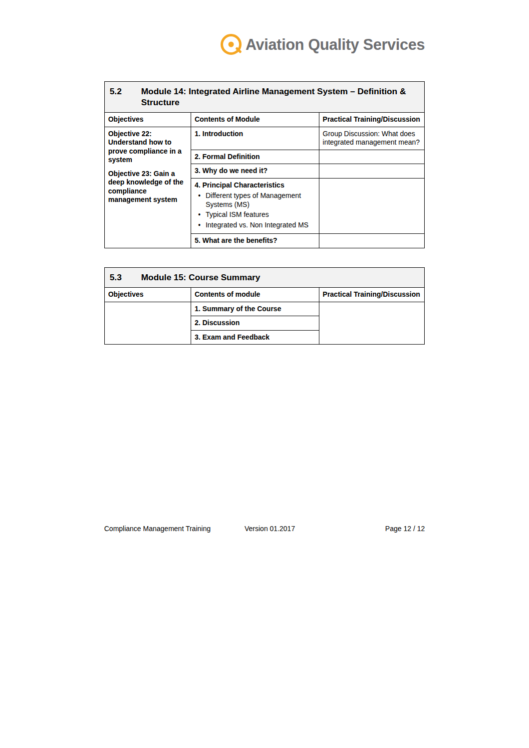Aviation Quality Services
| 5.2 Module 14: Integrated Airline Management System – Definition & Structure |
| Objectives | Contents of Module | Practical Training/Discussion |
| Objective 22: Understand how to prove compliance in a system Objective 23: Gain a deep knowledge of the compliance management system | 1. Introduction | Group Discussion: What does integrated management mean? |
| 2. Formal Definition | |
| 3. Why do we need it? | |
| 4. Principal Characteristics Different types of Management Systems (MS) Typical ISM features Integrated vs. Non Integrated MS | |
| 5. What are the benefits? | |
| 5.3 Module 15: Course Summary |
| Objectives | Contents of module | Practical Training/Discussion |
| | 1. Summary of the Course | |
| 2. Discussion |
| 3. Exam and Feedback |
Compliance Management Training
Version 01.2017
Page 12 / 12